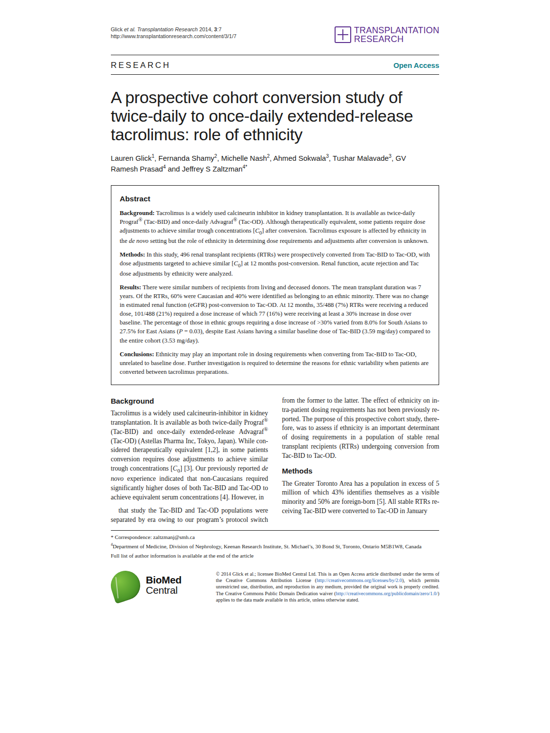Glick et al. Transplantation Research 2014, 3:7
http://www.transplantationresearch.com/content/3/1/7
TRANSPLANTATION RESEARCH
Research
Open Access
A prospective cohort conversion study of twice-daily to once-daily extended-release tacrolimus: role of ethnicity
Lauren Glick1, Fernanda Shamy2, Michelle Nash2, Ahmed Sokwala3, Tushar Malavade3, GV Ramesh Prasad4 and Jeffrey S Zaltzman4*
Abstract
Background: Tacrolimus is a widely used calcineurin inhibitor in kidney transplantation. It is available as twice-daily Prograf® (Tac-BID) and once-daily Advagraf® (Tac-OD). Although therapeutically equivalent, some patients require dose adjustments to achieve similar trough concentrations [C0] after conversion. Tacrolimus exposure is affected by ethnicity in the de novo setting but the role of ethnicity in determining dose requirements and adjustments after conversion is unknown.
Methods: In this study, 496 renal transplant recipients (RTRs) were prospectively converted from Tac-BID to Tac-OD, with dose adjustments targeted to achieve similar [C0] at 12 months post-conversion. Renal function, acute rejection and Tac dose adjustments by ethnicity were analyzed.
Results: There were similar numbers of recipients from living and deceased donors. The mean transplant duration was 7 years. Of the RTRs, 60% were Caucasian and 40% were identified as belonging to an ethnic minority. There was no change in estimated renal function (eGFR) post-conversion to Tac-OD. At 12 months, 35/488 (7%) RTRs were receiving a reduced dose, 101/488 (21%) required a dose increase of which 77 (16%) were receiving at least a 30% increase in dose over baseline. The percentage of those in ethnic groups requiring a dose increase of >30% varied from 8.0% for South Asians to 27.5% for East Asians (P = 0.03), despite East Asians having a similar baseline dose of Tac-BID (3.59 mg/day) compared to the entire cohort (3.53 mg/day).
Conclusions: Ethnicity may play an important role in dosing requirements when converting from Tac-BID to Tac-OD, unrelated to baseline dose. Further investigation is required to determine the reasons for ethnic variability when patients are converted between tacrolimus preparations.
Background
Tacrolimus is a widely used calcineurin-inhibitor in kidney transplantation. It is available as both twice-daily Prograf® (Tac-BID) and once-daily extended-release Advagraf® (Tac-OD) (Astellas Pharma Inc, Tokyo, Japan). While considered therapeutically equivalent [1,2], in some patients conversion requires dose adjustments to achieve similar trough concentrations [C0] [3]. Our previously reported de novo experience indicated that non-Caucasians required significantly higher doses of both Tac-BID and Tac-OD to achieve equivalent serum concentrations [4]. However, in
that study the Tac-BID and Tac-OD populations were separated by era owing to our program’s protocol switch from the former to the latter. The effect of ethnicity on intra-patient dosing requirements has not been previously reported. The purpose of this prospective cohort study, therefore, was to assess if ethnicity is an important determinant of dosing requirements in a population of stable renal transplant recipients (RTRs) undergoing conversion from Tac-BID to Tac-OD.
Methods
The Greater Toronto Area has a population in excess of 5 million of which 43% identifies themselves as a visible minority and 50% are foreign-born [5]. All stable RTRs receiving Tac-BID were converted to Tac-OD in January
* Correspondence: zaltzmanj@smh.ca
4Department of Medicine, Division of Nephrology, Keenan Research Institute, St. Michael’s, 30 Bond St, Toronto, Ontario M5B1W8, Canada
Full list of author information is available at the end of the article
BioMed Central
© 2014 Glick et al.; licensee BioMed Central Ltd. This is an Open Access article distributed under the terms of the Creative Commons Attribution License (http://creativecommons.org/licenses/by/2.0), which permits unrestricted use, distribution, and reproduction in any medium, provided the original work is properly credited. The Creative Commons Public Domain Dedication waiver (http://creativecommons.org/publicdomain/zero/1.0/) applies to the data made available in this article, unless otherwise stated.